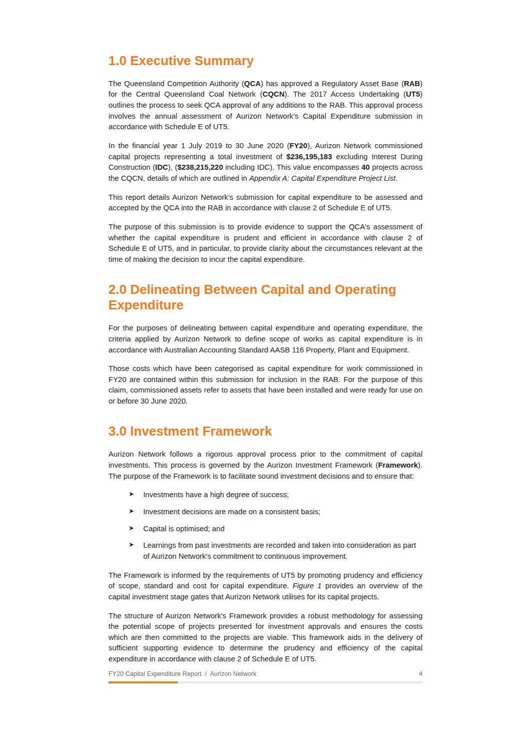1.0 Executive Summary
The Queensland Competition Authority (QCA) has approved a Regulatory Asset Base (RAB) for the Central Queensland Coal Network (CQCN). The 2017 Access Undertaking (UT5) outlines the process to seek QCA approval of any additions to the RAB. This approval process involves the annual assessment of Aurizon Network's Capital Expenditure submission in accordance with Schedule E of UT5.
In the financial year 1 July 2019 to 30 June 2020 (FY20), Aurizon Network commissioned capital projects representing a total investment of $236,195,183 excluding Interest During Construction (IDC), ($238,215,220 including IDC). This value encompasses 40 projects across the CQCN, details of which are outlined in Appendix A: Capital Expenditure Project List.
This report details Aurizon Network's submission for capital expenditure to be assessed and accepted by the QCA into the RAB in accordance with clause 2 of Schedule E of UT5.
The purpose of this submission is to provide evidence to support the QCA's assessment of whether the capital expenditure is prudent and efficient in accordance with clause 2 of Schedule E of UT5, and in particular, to provide clarity about the circumstances relevant at the time of making the decision to incur the capital expenditure.
2.0 Delineating Between Capital and Operating Expenditure
For the purposes of delineating between capital expenditure and operating expenditure, the criteria applied by Aurizon Network to define scope of works as capital expenditure is in accordance with Australian Accounting Standard AASB 116 Property, Plant and Equipment.
Those costs which have been categorised as capital expenditure for work commissioned in FY20 are contained within this submission for inclusion in the RAB. For the purpose of this claim, commissioned assets refer to assets that have been installed and were ready for use on or before 30 June 2020.
3.0 Investment Framework
Aurizon Network follows a rigorous approval process prior to the commitment of capital investments. This process is governed by the Aurizon Investment Framework (Framework). The purpose of the Framework is to facilitate sound investment decisions and to ensure that:
Investments have a high degree of success;
Investment decisions are made on a consistent basis;
Capital is optimised; and
Learnings from past investments are recorded and taken into consideration as part of Aurizon Network's commitment to continuous improvement.
The Framework is informed by the requirements of UT5 by promoting prudency and efficiency of scope, standard and cost for capital expenditure. Figure 1 provides an overview of the capital investment stage gates that Aurizon Network utilises for its capital projects.
The structure of Aurizon Network's Framework provides a robust methodology for assessing the potential scope of projects presented for investment approvals and ensures the costs which are then committed to the projects are viable. This framework aids in the delivery of sufficient supporting evidence to determine the prudency and efficiency of the capital expenditure in accordance with clause 2 of Schedule E of UT5.
FY20 Capital Expenditure Report / Aurizon Network 4